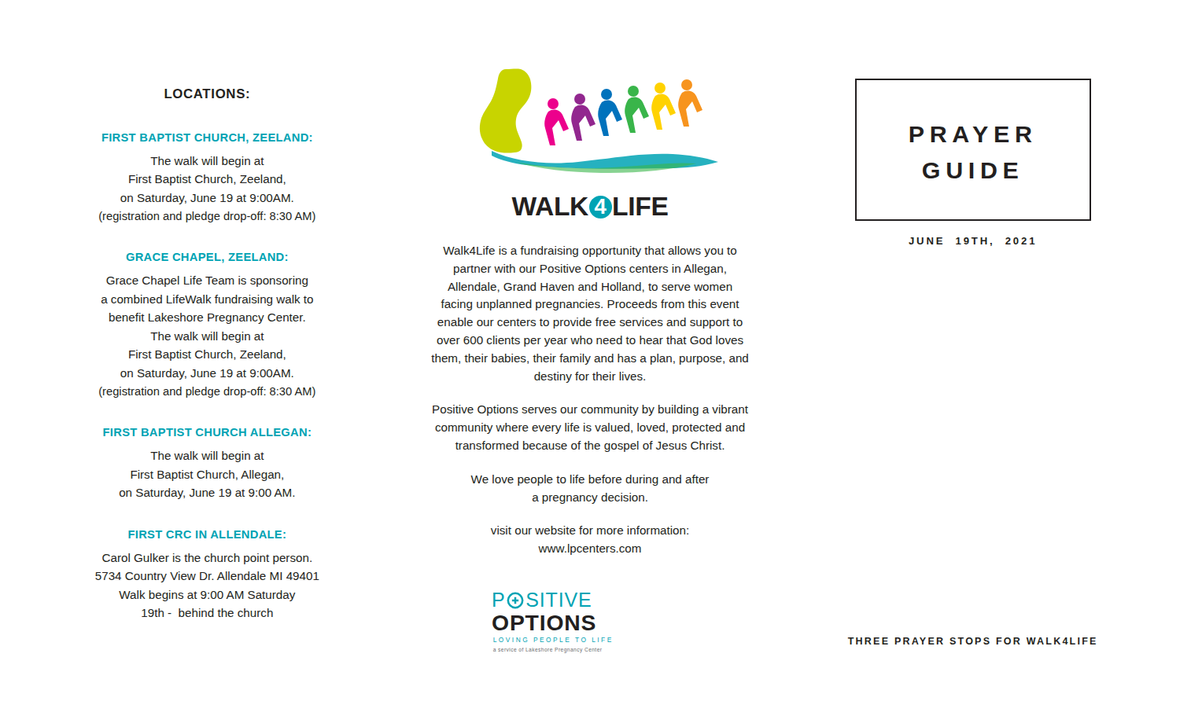Locations:
First Baptist Church, Zeeland:
The walk will begin at
First Baptist Church, Zeeland,
on Saturday, June 19 at 9:00AM.
(registration and pledge drop-off: 8:30 AM)
Grace Chapel, Zeeland:
Grace Chapel Life Team is sponsoring
a combined LifeWalk fundraising walk to
benefit Lakeshore Pregnancy Center.
The walk will begin at
First Baptist Church, Zeeland,
on Saturday, June 19 at 9:00AM.
(registration and pledge drop-off: 8:30 AM)
First Baptist Church Allegan:
The walk will begin at
First Baptist Church, Allegan,
on Saturday, June 19 at 9:00 AM.
First CRC in Allendale:
Carol Gulker is the church point person.
5734 Country View Dr. Allendale MI 49401
Walk begins at 9:00 AM Saturday
19th - behind the church
WALK4 LIFE
Walk4Life is a fundraising opportunity that allows you to partner with our Positive Options centers in Allegan, Allendale, Grand Haven and Holland, to serve women facing unplanned pregnancies. Proceeds from this event enable our centers to provide free services and support to over 600 clients per year who need to hear that God loves them, their babies, their family and has a plan, purpose, and destiny for their lives.
Positive Options serves our community by building a vibrant community where every life is valued, loved, protected and transformed because of the gospel of Jesus Christ.
We love people to life before during and after
a pregnancy decision.
visit our website for more information:
www.lpcenters.com
P SITIVE OPTIONS LOVING PEOPLE TO LIFE a service of Lakeshore Pregnancy Center
PRAYER
GUIDE
JUNE 19TH, 2021
THREE PRAYER STOPS FOR WALK4LIFE